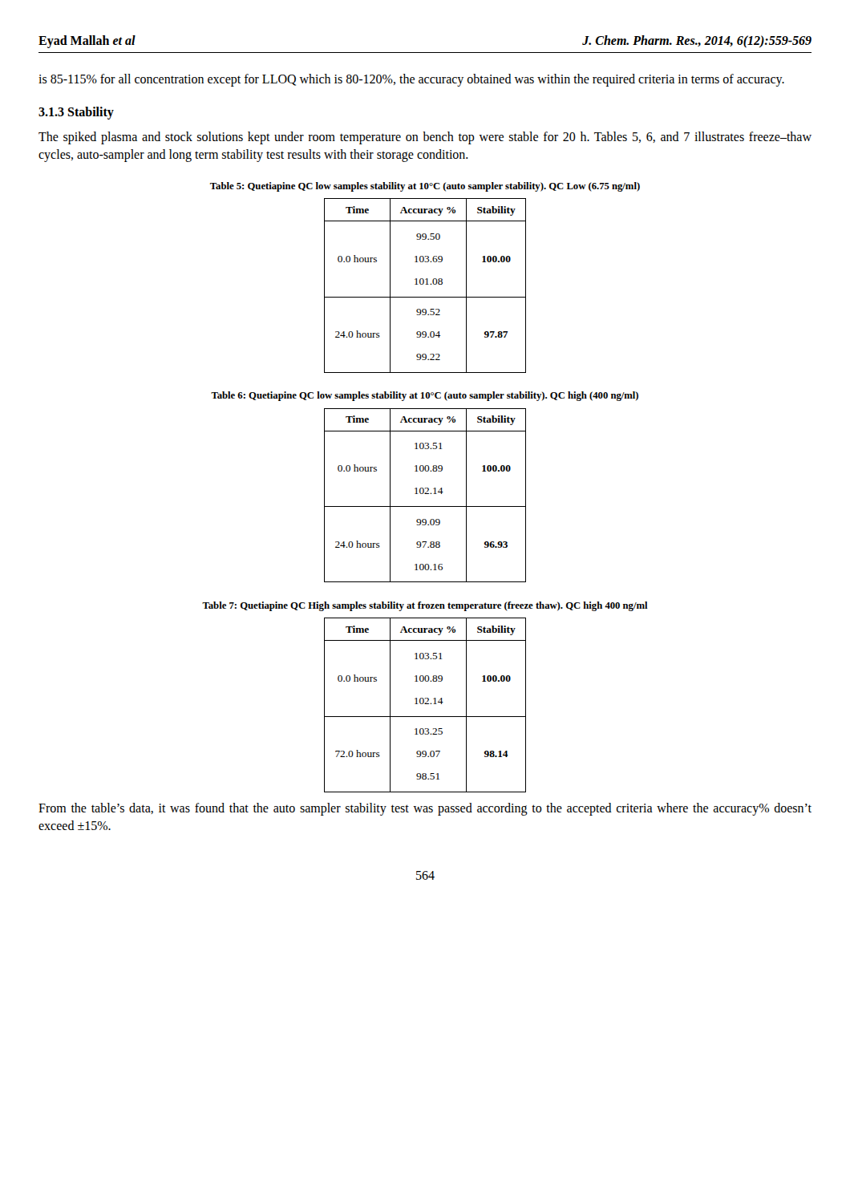Eyad Mallah et al
J. Chem. Pharm. Res., 2014, 6(12):559-569
is 85-115% for all concentration except for LLOQ which is 80-120%, the accuracy obtained was within the required criteria in terms of accuracy.
3.1.3 Stability
The spiked plasma and stock solutions kept under room temperature on bench top were stable for 20 h. Tables 5, 6, and 7 illustrates freeze–thaw cycles, auto-sampler and long term stability test results with their storage condition.
Table 5: Quetiapine QC low samples stability at 10°C (auto sampler stability). QC Low (6.75 ng/ml)
| Time | Accuracy % | Stability |
| --- | --- | --- |
| 0.0 hours | 99.50 103.69 101.08 | 100.00 |
| 24.0 hours | 99.52 99.04 99.22 | 97.87 |
Table 6: Quetiapine QC low samples stability at 10°C (auto sampler stability). QC high (400 ng/ml)
| Time | Accuracy % | Stability |
| --- | --- | --- |
| 0.0 hours | 103.51 100.89 102.14 | 100.00 |
| 24.0 hours | 99.09 97.88 100.16 | 96.93 |
Table 7: Quetiapine QC High samples stability at frozen temperature (freeze thaw). QC high 400 ng/ml
| Time | Accuracy % | Stability |
| --- | --- | --- |
| 0.0 hours | 103.51 100.89 102.14 | 100.00 |
| 72.0 hours | 103.25 99.07 98.51 | 98.14 |
From the table’s data, it was found that the auto sampler stability test was passed according to the accepted criteria where the accuracy% doesn’t exceed ±15%.
564